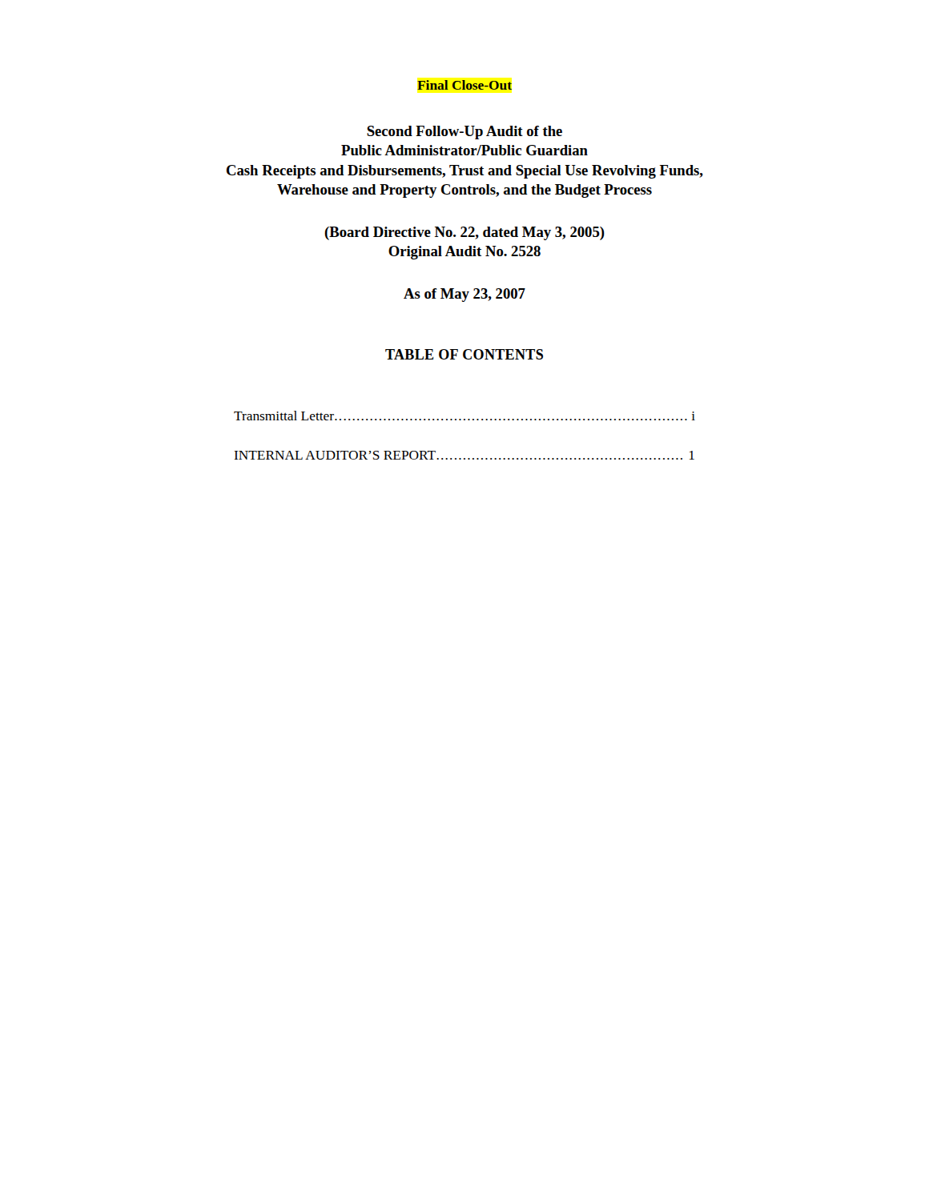Final Close-Out
Second Follow-Up Audit of the
Public Administrator/Public Guardian
Cash Receipts and Disbursements, Trust and Special Use Revolving Funds,
Warehouse and Property Controls, and the Budget Process
(Board Directive No. 22, dated May 3, 2005)
Original Audit No. 2528
As of May 23, 2007
TABLE OF CONTENTS
Transmittal Letter ................................................................................................................................. i
Internal Auditor’s Report ........................................................................................... 1